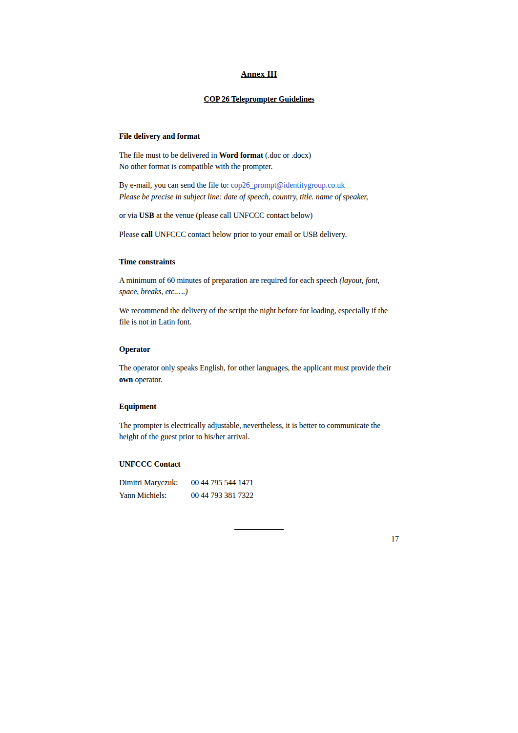Annex III
COP 26 Teleprompter Guidelines
File delivery and format
The file must to be delivered in Word format (.doc or .docx)
No other format is compatible with the prompter.
By e-mail, you can send the file to: cop26_prompt@identitygroup.co.uk
Please be precise in subject line: date of speech, country, title. name of speaker,
or via USB at the venue (please call UNFCCC contact below)
Please call UNFCCC contact below prior to your email or USB delivery.
Time constraints
A minimum of 60 minutes of preparation are required for each speech (layout, font, space, breaks, etc.….)
We recommend the delivery of the script the night before for loading, especially if the file is not in Latin font.
Operator
The operator only speaks English, for other languages, the applicant must provide their own operator.
Equipment
The prompter is electrically adjustable, nevertheless, it is better to communicate the height of the guest prior to his/her arrival.
UNFCCC Contact
| Dimitri Maryczuk: | 00 44 795 544 1471 |
| Yann Michiels: | 00 44 793 381 7322 |
17